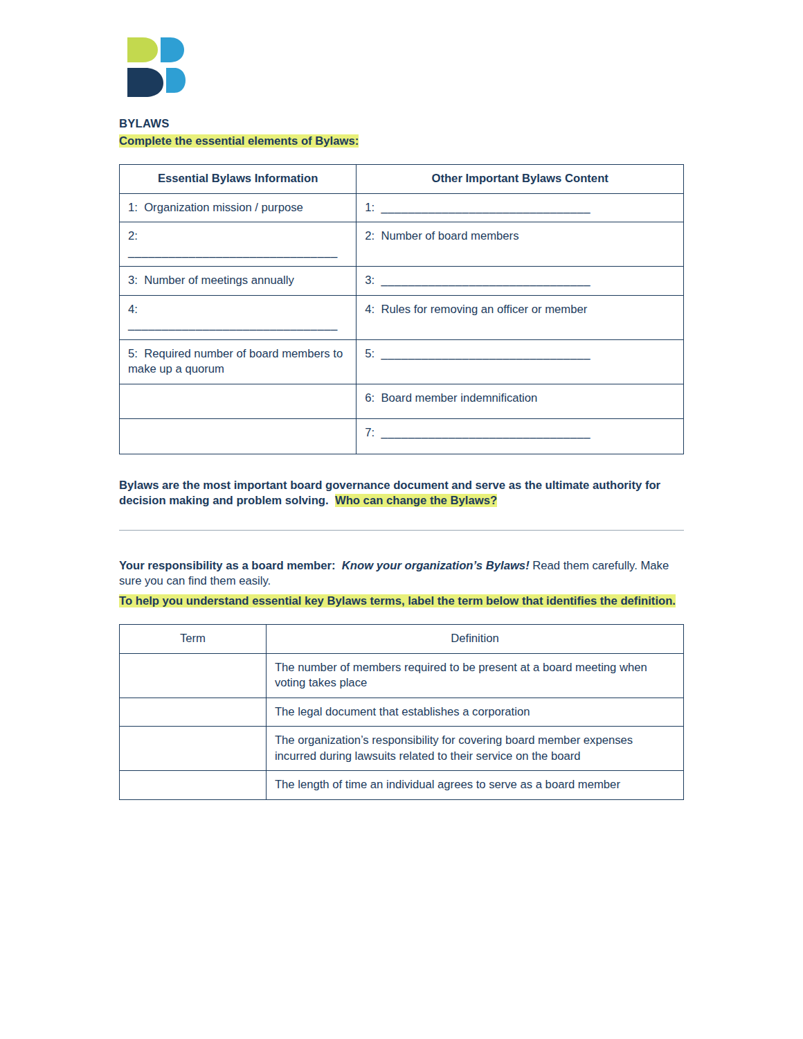BYLAWS
Complete the essential elements of Bylaws:
| Essential Bylaws Information | Other Important Bylaws Content |
| --- | --- |
| 1: Organization mission / purpose | 1: _______________________________ |
| 2: _______________________________ | 2: Number of board members |
| 3: Number of meetings annually | 3: _______________________________ |
| 4: _______________________________ | 4: Rules for removing an officer or member |
| 5: Required number of board members to make up a quorum | 5: _______________________________ |
| | 6: Board member indemnification |
| | 7: _______________________________ |
Bylaws are the most important board governance document and serve as the ultimate authority for decision making and problem solving. Who can change the Bylaws?
Your responsibility as a board member: Know your organization’s Bylaws! Read them carefully. Make sure you can find them easily.
To help you understand essential key Bylaws terms, label the term below that identifies the definition.
| Term | Definition |
| --- | --- |
| | The number of members required to be present at a board meeting when voting takes place |
| | The legal document that establishes a corporation |
| | The organization’s responsibility for covering board member expenses incurred during lawsuits related to their service on the board |
| | The length of time an individual agrees to serve as a board member |